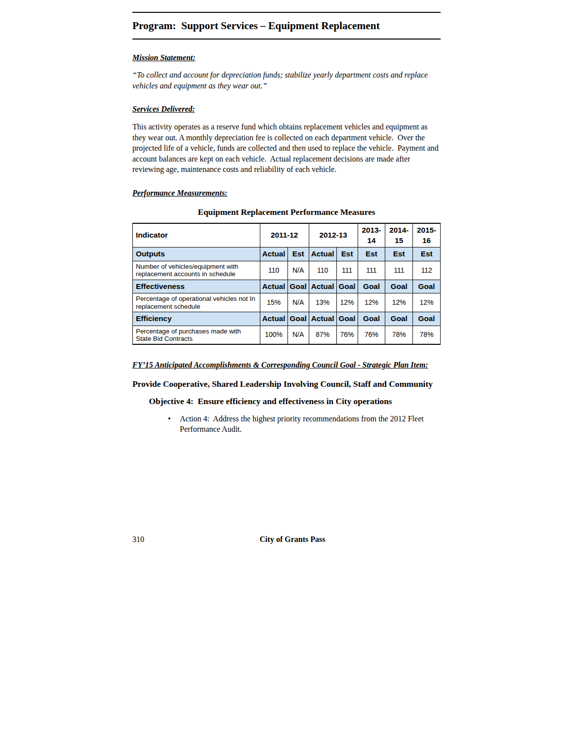Program: Support Services – Equipment Replacement
Mission Statement:
“To collect and account for depreciation funds; stabilize yearly department costs and replace vehicles and equipment as they wear out.”
Services Delivered:
This activity operates as a reserve fund which obtains replacement vehicles and equipment as they wear out. A monthly depreciation fee is collected on each department vehicle. Over the projected life of a vehicle, funds are collected and then used to replace the vehicle. Payment and account balances are kept on each vehicle. Actual replacement decisions are made after reviewing age, maintenance costs and reliability of each vehicle.
Performance Measurements:
Equipment Replacement Performance Measures
| Indicator | 2011-12 | 2012-13 | 2013-14 | 2014-15 | 2015-16 |
| --- | --- | --- | --- | --- | --- |
| Outputs | Actual | Est | Actual | Est | Est | Est | Est |
| Number of vehicles/equipment with replacement accounts in schedule | 110 | N/A | 110 | 111 | 111 | 111 | 112 |
| Effectiveness | Actual | Goal | Actual | Goal | Goal | Goal | Goal |
| Percentage of operational vehicles not In replacement schedule | 15% | N/A | 13% | 12% | 12% | 12% | 12% |
| Efficiency | Actual | Goal | Actual | Goal | Goal | Goal | Goal |
| Percentage of purchases made with State Bid Contracts | 100% | N/A | 87% | 76% | 76% | 78% | 78% |
FY’15 Anticipated Accomplishments & Corresponding Council Goal - Strategic Plan Item:
Provide Cooperative, Shared Leadership Involving Council, Staff and Community
Objective 4: Ensure efficiency and effectiveness in City operations
Action 4: Address the highest priority recommendations from the 2012 Fleet Performance Audit.
310
City of Grants Pass